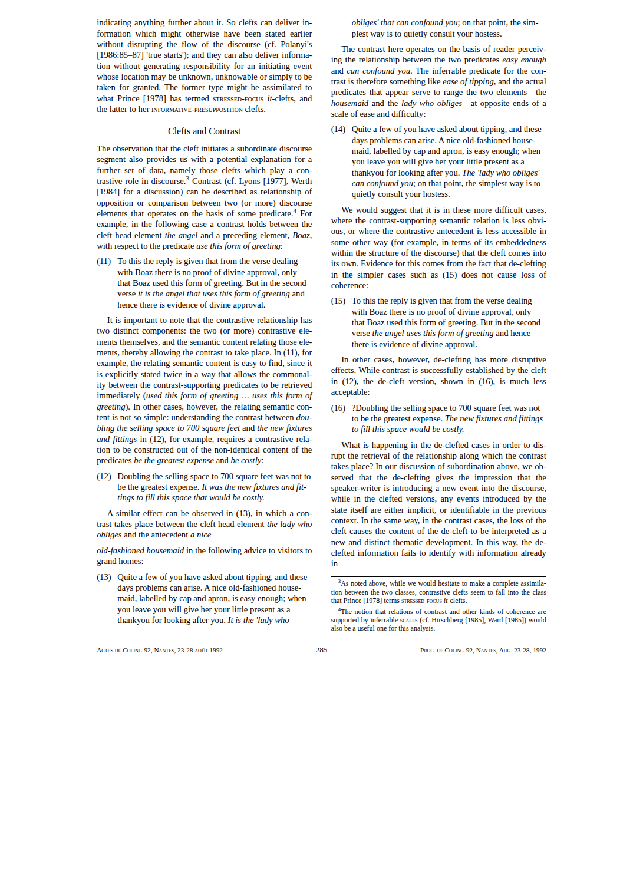indicating anything further about it. So clefts can deliver information which might otherwise have been stated earlier without disrupting the flow of the discourse (cf. Polanyi's [1986:85–87] 'true starts'); and they can also deliver information without generating responsibility for an initiating event whose location may be unknown, unknowable or simply to be taken for granted. The former type might be assimilated to what Prince [1978] has termed stressed-focus it-clefts, and the latter to her informative-presupposition clefts.
Clefts and Contrast
The observation that the cleft initiates a subordinate discourse segment also provides us with a potential explanation for a further set of data, namely those clefts which play a contrastive role in discourse.3 Contrast (cf. Lyons [1977], Werth [1984] for a discussion) can be described as relationship of opposition or comparison between two (or more) discourse elements that operates on the basis of some predicate.4 For example, in the following case a contrast holds between the cleft head element the angel and a preceding element, Boaz, with respect to the predicate use this form of greeting:
(11) To this the reply is given that from the verse dealing with Boaz there is no proof of divine approval, only that Boaz used this form of greeting. But in the second verse it is the angel that uses this form of greeting and hence there is evidence of divine approval.
It is important to note that the contrastive relationship has two distinct components: the two (or more) contrastive elements themselves, and the semantic content relating those elements, thereby allowing the contrast to take place. In (11), for example, the relating semantic content is easy to find, since it is explicitly stated twice in a way that allows the commonality between the contrast-supporting predicates to be retrieved immediately (used this form of greeting … uses this form of greeting). In other cases, however, the relating semantic content is not so simple: understanding the contrast between doubling the selling space to 700 square feet and the new fixtures and fittings in (12), for example, requires a contrastive relation to be constructed out of the non-identical content of the predicates be the greatest expense and be costly:
(12) Doubling the selling space to 700 square feet was not to be the greatest expense. It was the new fixtures and fittings to fill this space that would be costly.
A similar effect can be observed in (13), in which a contrast takes place between the cleft head element the lady who obliges and the antecedent a nice
old-fashioned housemaid in the following advice to visitors to grand homes:
(13) Quite a few of you have asked about tipping, and these days problems can arise. A nice old-fashioned housemaid, labelled by cap and apron, is easy enough; when you leave you will give her your little present as a thankyou for looking after you. It is the 'lady who obliges' that can confound you; on that point, the simplest way is to quietly consult your hostess.
The contrast here operates on the basis of reader perceiving the relationship between the two predicates easy enough and can confound you. The inferrable predicate for the contrast is therefore something like ease of tipping, and the actual predicates that appear serve to range the two elements—the housemaid and the lady who obliges—at opposite ends of a scale of ease and difficulty:
(14) Quite a few of you have asked about tipping, and these days problems can arise. A nice old-fashioned housemaid, labelled by cap and apron, is easy enough; when you leave you will give her your little present as a thankyou for looking after you. The 'lady who obliges' can confound you; on that point, the simplest way is to quietly consult your hostess.
We would suggest that it is in these more difficult cases, where the contrast-supporting semantic relation is less obvious, or where the contrastive antecedent is less accessible in some other way (for example, in terms of its embeddedness within the structure of the discourse) that the cleft comes into its own. Evidence for this comes from the fact that de-clefting in the simpler cases such as (15) does not cause loss of coherence:
(15) To this the reply is given that from the verse dealing with Boaz there is no proof of divine approval, only that Boaz used this form of greeting. But in the second verse the angel uses this form of greeting and hence there is evidence of divine approval.
In other cases, however, de-clefting has more disruptive effects. While contrast is successfully established by the cleft in (12), the de-cleft version, shown in (16), is much less acceptable:
(16)?Doubling the selling space to 700 square feet was not to be the greatest expense. The new fixtures and fittings to fill this space would be costly.
What is happening in the de-clefted cases in order to disrupt the retrieval of the relationship along which the contrast takes place? In our discussion of subordination above, we observed that the de-clefting gives the impression that the speaker-writer is introducing a new event into the discourse, while in the clefted versions, any events introduced by the state itself are either implicit, or identifiable in the previous context. In the same way, in the contrast cases, the loss of the cleft causes the content of the de-cleft to be interpreted as a new and distinct thematic development. In this way, the de-clefted information fails to identify with information already in
3As noted above, while we would hesitate to make a complete assimilation between the two classes, contrastive clefts seem to fall into the class that Prince [1978] terms stressed-focus it-clefts.
4The notion that relations of contrast and other kinds of coherence are supported by inferrable scales (cf. Hirschberg [1985], Ward [1985]) would also be a useful one for this analysis.
Actes de Coling-92, Nantes, 23-28 août 1992 285 Proc. of Coling-92, Nantes, Aug. 23-28, 1992